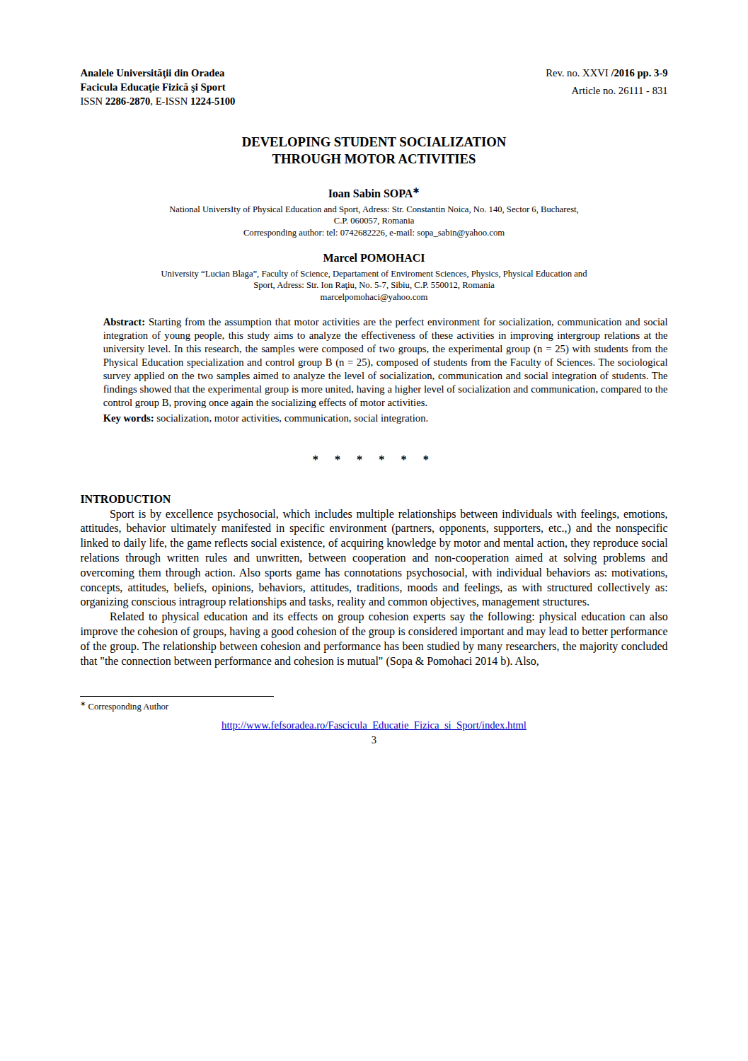Analele Universităţii din Oradea
Facicula Educaţie Fizică şi Sport
ISSN 2286-2870, E-ISSN 1224-5100
Rev. no. XXVI /2016 pp. 3-9
Article no. 26111 - 831
DEVELOPING STUDENT SOCIALIZATION
THROUGH MOTOR ACTIVITIES
Ioan Sabin SOPA∗
National UniversIty of Physical Education and Sport, Adress: Str. Constantin Noica, No. 140, Sector 6, Bucharest,
C.P. 060057, Romania
Corresponding author: tel: 0742682226, e-mail: sopa_sabin@yahoo.com
Marcel POMOHACI
University “Lucian Blaga”, Faculty of Science, Departament of Enviroment Sciences, Physics, Physical Education and
Sport, Adress: Str. Ion Raţiu, No. 5-7, Sibiu, C.P. 550012, Romania
marcelpomohaci@yahoo.com
Abstract: Starting from the assumption that motor activities are the perfect environment for socialization, communication and social integration of young people, this study aims to analyze the effectiveness of these activities in improving intergroup relations at the university level. In this research, the samples were composed of two groups, the experimental group (n = 25) with students from the Physical Education specialization and control group B (n = 25), composed of students from the Faculty of Sciences. The sociological survey applied on the two samples aimed to analyze the level of socialization, communication and social integration of students. The findings showed that the experimental group is more united, having a higher level of socialization and communication, compared to the control group B, proving once again the socializing effects of motor activities.
Key words: socialization, motor activities, communication, social integration.
* * * * * *
INTRODUCTION
Sport is by excellence psychosocial, which includes multiple relationships between individuals with feelings, emotions, attitudes, behavior ultimately manifested in specific environment (partners, opponents, supporters, etc.,) and the nonspecific linked to daily life, the game reflects social existence, of acquiring knowledge by motor and mental action, they reproduce social relations through written rules and unwritten, between cooperation and non-cooperation aimed at solving problems and overcoming them through action. Also sports game has connotations psychosocial, with individual behaviors as: motivations, concepts, attitudes, beliefs, opinions, behaviors, attitudes, traditions, moods and feelings, as with structured collectively as: organizing conscious intragroup relationships and tasks, reality and common objectives, management structures.
Related to physical education and its effects on group cohesion experts say the following: physical education can also improve the cohesion of groups, having a good cohesion of the group is considered important and may lead to better performance of the group. The relationship between cohesion and performance has been studied by many researchers, the majority concluded that "the connection between performance and cohesion is mutual" (Sopa & Pomohaci 2014 b). Also,
∗ Corresponding Author
http://www.fefsoradea.ro/Fascicula_Educatie_Fizica_si_Sport/index.html
3